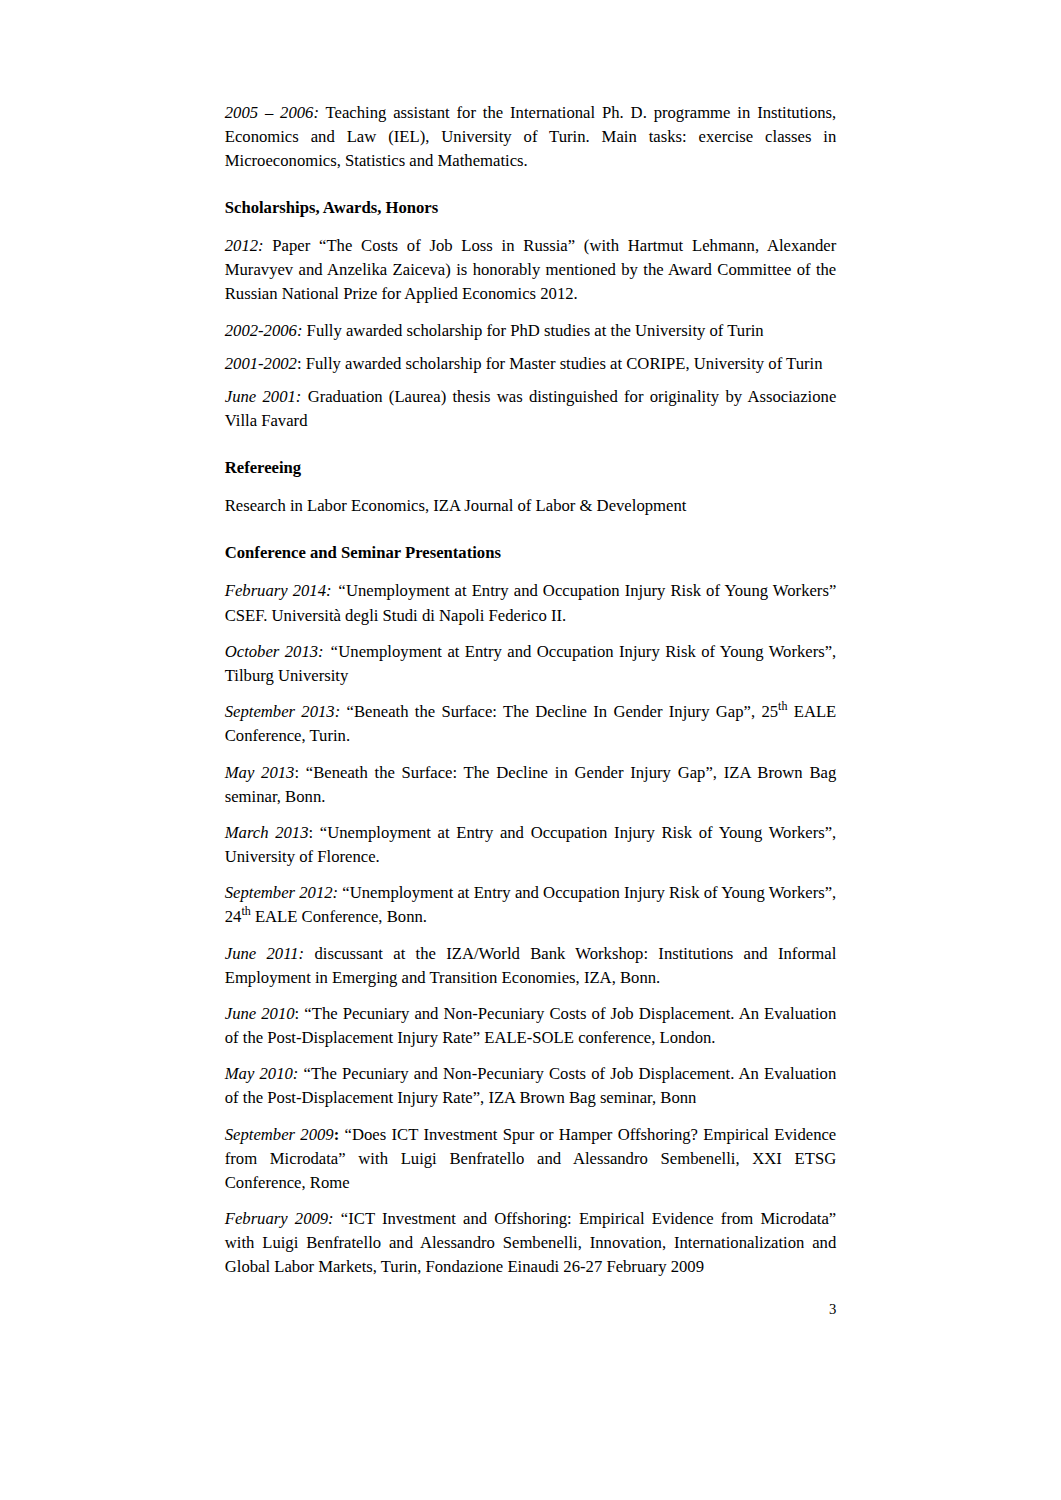2005 – 2006: Teaching assistant for the International Ph. D. programme in Institutions, Economics and Law (IEL), University of Turin. Main tasks: exercise classes in Microeconomics, Statistics and Mathematics.
Scholarships, Awards, Honors
2012: Paper “The Costs of Job Loss in Russia” (with Hartmut Lehmann, Alexander Muravyev and Anzelika Zaiceva) is honorably mentioned by the Award Committee of the Russian National Prize for Applied Economics 2012.
2002-2006: Fully awarded scholarship for PhD studies at the University of Turin
2001-2002: Fully awarded scholarship for Master studies at CORIPE, University of Turin
June 2001: Graduation (Laurea) thesis was distinguished for originality by Associazione Villa Favard
Refereeing
Research in Labor Economics, IZA Journal of Labor & Development
Conference and Seminar Presentations
February 2014: “Unemployment at Entry and Occupation Injury Risk of Young Workers” CSEF. Università degli Studi di Napoli Federico II.
October 2013: “Unemployment at Entry and Occupation Injury Risk of Young Workers”, Tilburg University
September 2013: “Beneath the Surface: The Decline In Gender Injury Gap”, 25th EALE Conference, Turin.
May 2013: “Beneath the Surface: The Decline in Gender Injury Gap”, IZA Brown Bag seminar, Bonn.
March 2013: “Unemployment at Entry and Occupation Injury Risk of Young Workers”, University of Florence.
September 2012: “Unemployment at Entry and Occupation Injury Risk of Young Workers”, 24th EALE Conference, Bonn.
June 2011: discussant at the IZA/World Bank Workshop: Institutions and Informal Employment in Emerging and Transition Economies, IZA, Bonn.
June 2010: “The Pecuniary and Non-Pecuniary Costs of Job Displacement. An Evaluation of the Post-Displacement Injury Rate” EALE-SOLE conference, London.
May 2010: “The Pecuniary and Non-Pecuniary Costs of Job Displacement. An Evaluation of the Post-Displacement Injury Rate”, IZA Brown Bag seminar, Bonn
September 2009: “Does ICT Investment Spur or Hamper Offshoring? Empirical Evidence from Microdata” with Luigi Benfratello and Alessandro Sembenelli, XXI ETSG Conference, Rome
February 2009: “ICT Investment and Offshoring: Empirical Evidence from Microdata” with Luigi Benfratello and Alessandro Sembenelli, Innovation, Internationalization and Global Labor Markets, Turin, Fondazione Einaudi 26-27 February 2009
3